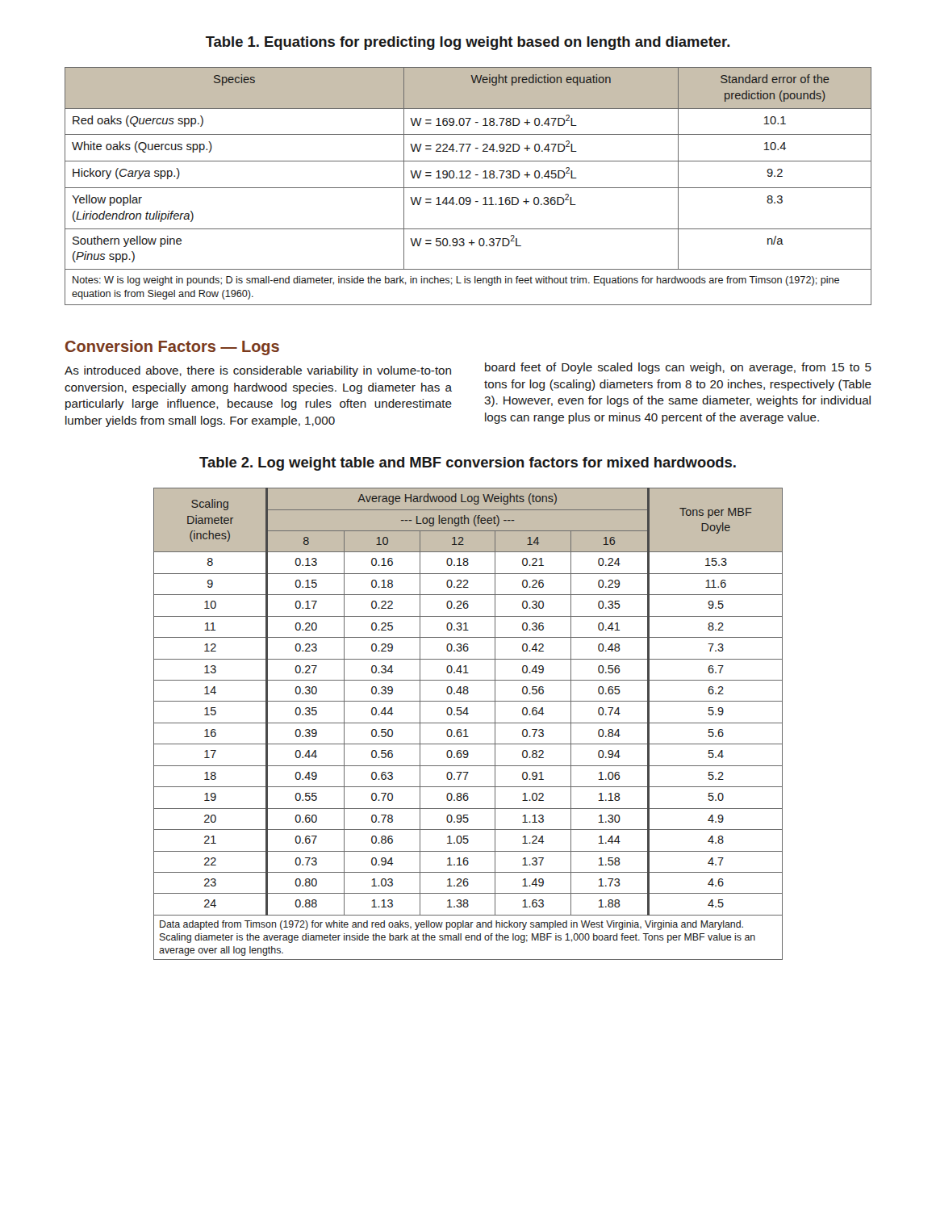Table 1. Equations for predicting log weight based on length and diameter.
| Species | Weight prediction equation | Standard error of the prediction (pounds) |
| --- | --- | --- |
| Red oaks ( Quercus spp.) | W = 169.07 - 18.78D + 0.47D 2 L | 10.1 |
| White oaks (Quercus spp.) | W = 224.77 - 24.92D + 0.47D 2 L | 10.4 |
| Hickory ( Carya spp.) | W = 190.12 - 18.73D + 0.45D 2 L | 9.2 |
| Yellow poplar ( Liriodendron tulipifera ) | W = 144.09 - 11.16D + 0.36D 2 L | 8.3 |
| Southern yellow pine ( Pinus spp.) | W = 50.93 + 0.37D 2 L | n/a |
| Notes: W is log weight in pounds; D is small-end diameter, inside the bark, in inches; L is length in feet without trim. Equations for hardwoods are from Timson (1972); pine equation is from Siegel and Row (1960). |
Conversion Factors — Logs
As introduced above, there is considerable variability in volume-to-ton conversion, especially among hardwood species. Log diameter has a particularly large influence, because log rules often underestimate lumber yields from small logs. For example, 1,000
board feet of Doyle scaled logs can weigh, on average, from 15 to 5 tons for log (scaling) diameters from 8 to 20 inches, respectively (Table 3). However, even for logs of the same diameter, weights for individual logs can range plus or minus 40 percent of the average value.
Table 2. Log weight table and MBF conversion factors for mixed hardwoods.
| Scaling Diameter (inches) | Average Hardwood Log Weights (tons) | Tons per MBF Doyle |
| --- | --- | --- |
| --- Log length (feet) --- |
| 8 | 10 | 12 | 14 | 16 |
| 8 | 0.13 | 0.16 | 0.18 | 0.21 | 0.24 | 15.3 |
| 9 | 0.15 | 0.18 | 0.22 | 0.26 | 0.29 | 11.6 |
| 10 | 0.17 | 0.22 | 0.26 | 0.30 | 0.35 | 9.5 |
| 11 | 0.20 | 0.25 | 0.31 | 0.36 | 0.41 | 8.2 |
| 12 | 0.23 | 0.29 | 0.36 | 0.42 | 0.48 | 7.3 |
| 13 | 0.27 | 0.34 | 0.41 | 0.49 | 0.56 | 6.7 |
| 14 | 0.30 | 0.39 | 0.48 | 0.56 | 0.65 | 6.2 |
| 15 | 0.35 | 0.44 | 0.54 | 0.64 | 0.74 | 5.9 |
| 16 | 0.39 | 0.50 | 0.61 | 0.73 | 0.84 | 5.6 |
| 17 | 0.44 | 0.56 | 0.69 | 0.82 | 0.94 | 5.4 |
| 18 | 0.49 | 0.63 | 0.77 | 0.91 | 1.06 | 5.2 |
| 19 | 0.55 | 0.70 | 0.86 | 1.02 | 1.18 | 5.0 |
| 20 | 0.60 | 0.78 | 0.95 | 1.13 | 1.30 | 4.9 |
| 21 | 0.67 | 0.86 | 1.05 | 1.24 | 1.44 | 4.8 |
| 22 | 0.73 | 0.94 | 1.16 | 1.37 | 1.58 | 4.7 |
| 23 | 0.80 | 1.03 | 1.26 | 1.49 | 1.73 | 4.6 |
| 24 | 0.88 | 1.13 | 1.38 | 1.63 | 1.88 | 4.5 |
| Data adapted from Timson (1972) for white and red oaks, yellow poplar and hickory sampled in West Virginia, Virginia and Maryland. Scaling diameter is the average diameter inside the bark at the small end of the log; MBF is 1,000 board feet. Tons per MBF value is an average over all log lengths. |